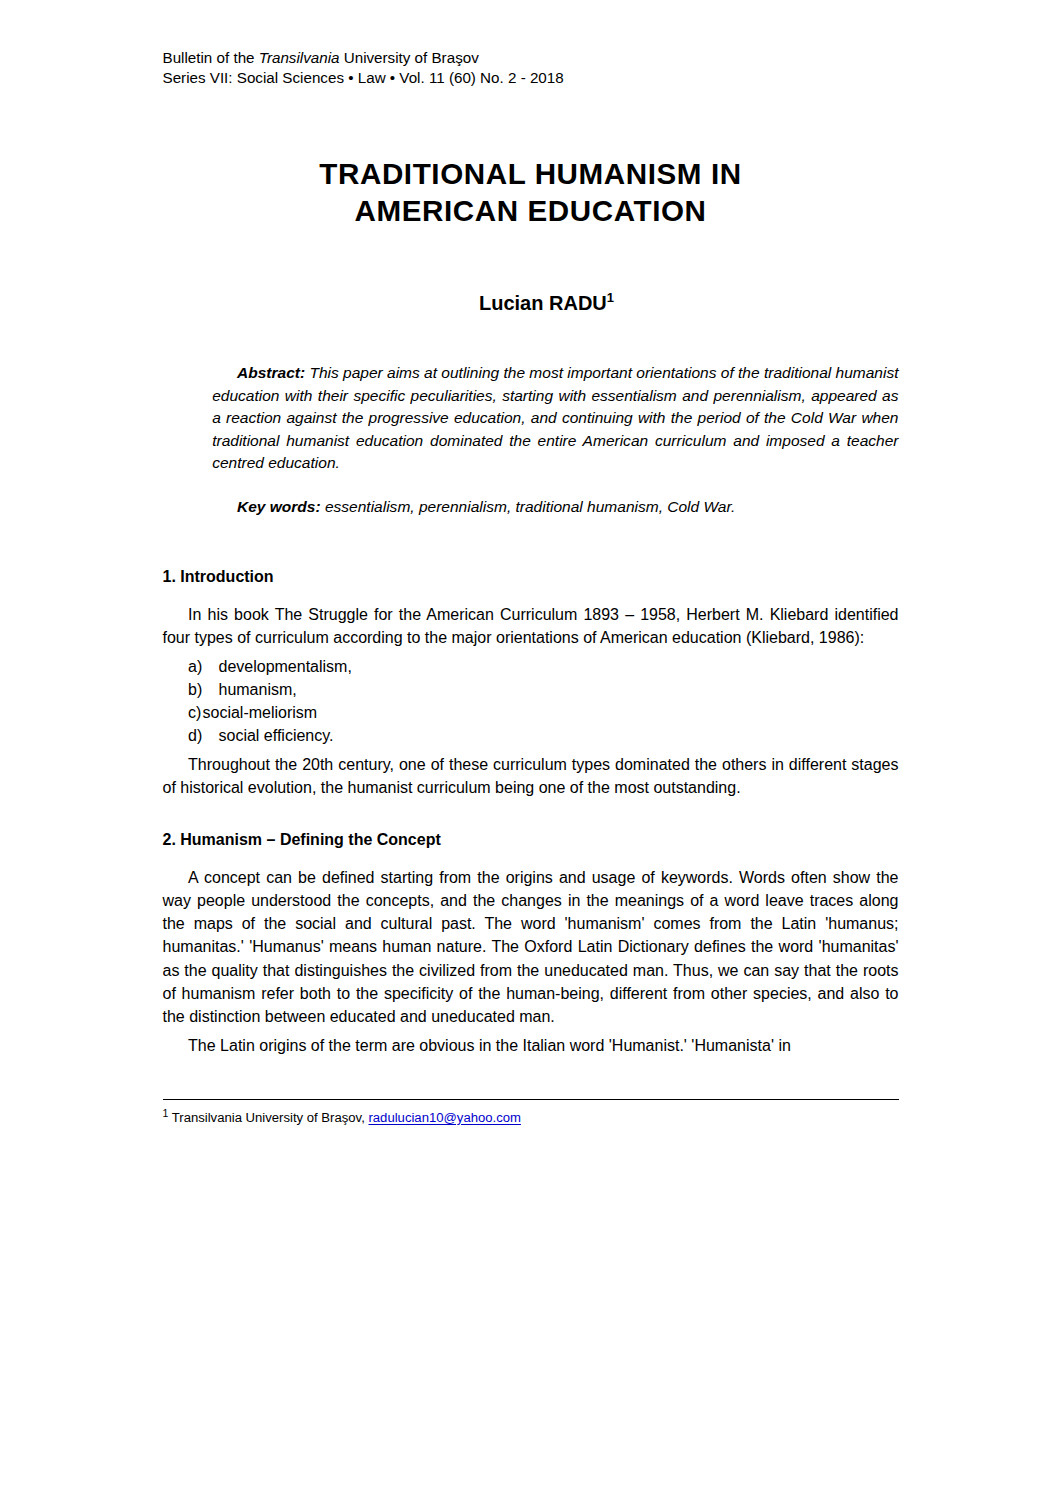Bulletin of the Transilvania University of Braşov
Series VII: Social Sciences • Law • Vol. 11 (60) No. 2 - 2018
Traditional Humanism in
American Education
Lucian RADU1
Abstract: This paper aims at outlining the most important orientations of the traditional humanist education with their specific peculiarities, starting with essentialism and perennialism, appeared as a reaction against the progressive education, and continuing with the period of the Cold War when traditional humanist education dominated the entire American curriculum and imposed a teacher centred education.
Key words: essentialism, perennialism, traditional humanism, Cold War.
1. Introduction
In his book The Struggle for the American Curriculum 1893 – 1958, Herbert M. Kliebard identified four types of curriculum according to the major orientations of American education (Kliebard, 1986):
a) developmentalism,
b) humanism,
c) social-meliorism
d) social efficiency.
Throughout the 20th century, one of these curriculum types dominated the others in different stages of historical evolution, the humanist curriculum being one of the most outstanding.
2. Humanism – Defining the Concept
A concept can be defined starting from the origins and usage of keywords. Words often show the way people understood the concepts, and the changes in the meanings of a word leave traces along the maps of the social and cultural past. The word 'humanism' comes from the Latin 'humanus; humanitas.' 'Humanus' means human nature. The Oxford Latin Dictionary defines the word 'humanitas' as the quality that distinguishes the civilized from the uneducated man. Thus, we can say that the roots of humanism refer both to the specificity of the human-being, different from other species, and also to the distinction between educated and uneducated man.
The Latin origins of the term are obvious in the Italian word 'Humanist.' 'Humanista' in
1 Transilvania University of Braşov, radulucian10@yahoo.com